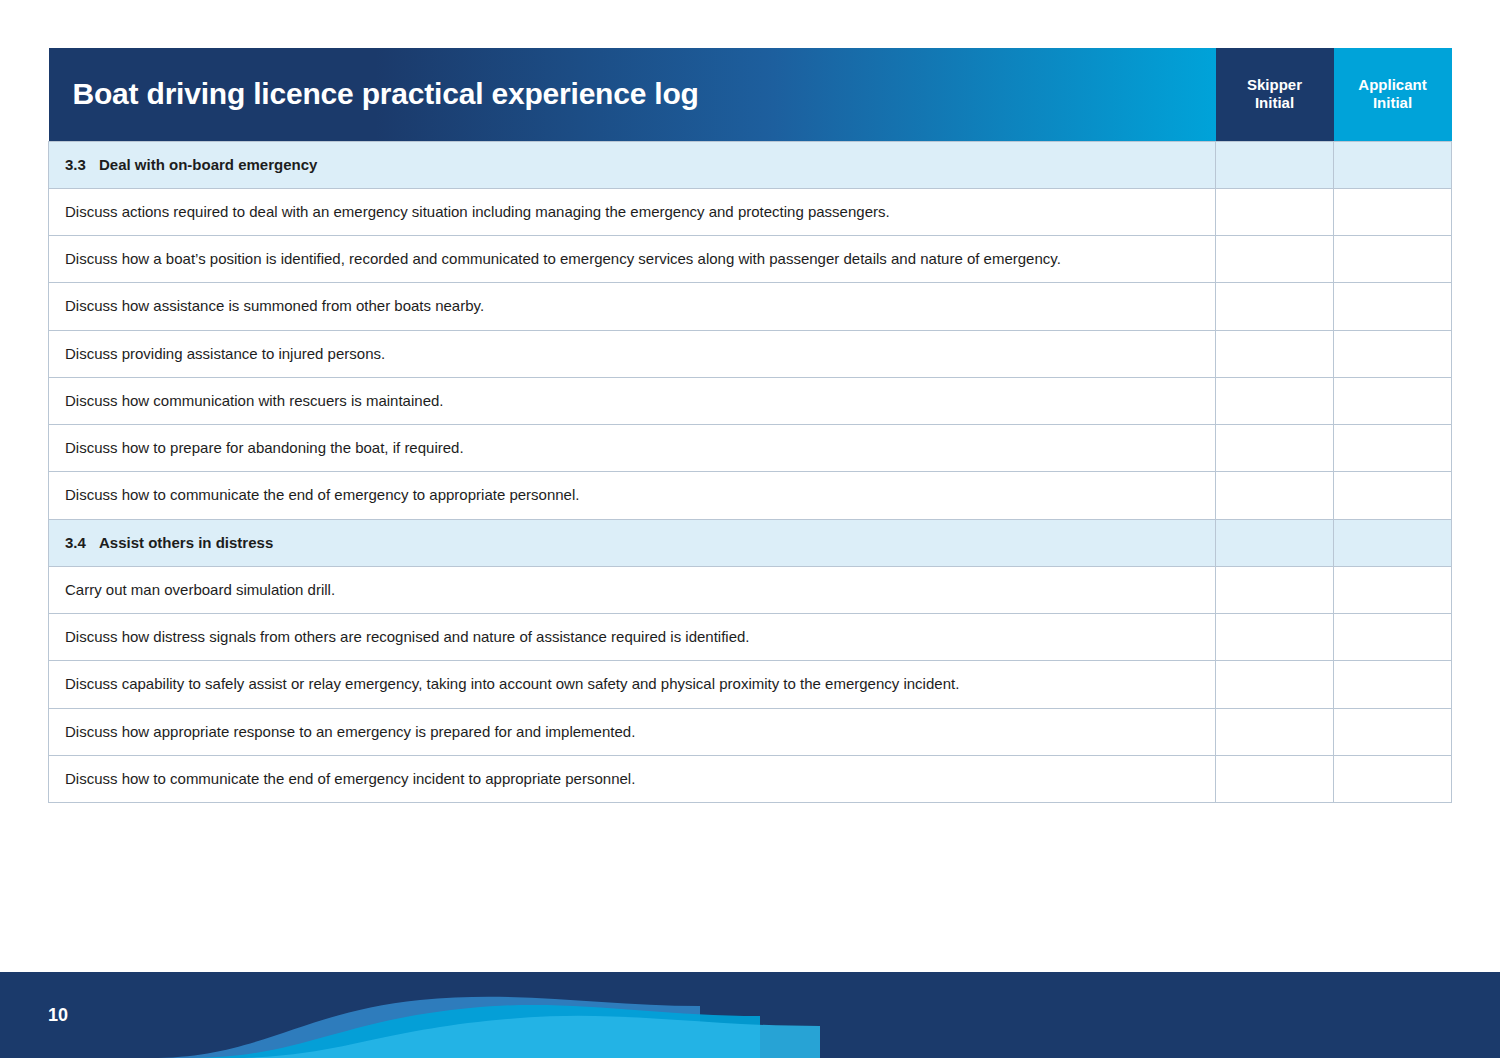| Boat driving licence practical experience log | Skipper Initial | Applicant Initial |
| --- | --- | --- |
| 3.3 Deal with on-board emergency | | |
| Discuss actions required to deal with an emergency situation including managing the emergency and protecting passengers. | | |
| Discuss how a boat’s position is identified, recorded and communicated to emergency services along with passenger details and nature of emergency. | | |
| Discuss how assistance is summoned from other boats nearby. | | |
| Discuss providing assistance to injured persons. | | |
| Discuss how communication with rescuers is maintained. | | |
| Discuss how to prepare for abandoning the boat, if required. | | |
| Discuss how to communicate the end of emergency to appropriate personnel. | | |
| 3.4 Assist others in distress | | |
| Carry out man overboard simulation drill. | | |
| Discuss how distress signals from others are recognised and nature of assistance required is identified. | | |
| Discuss capability to safely assist or relay emergency, taking into account own safety and physical proximity to the emergency incident. | | |
| Discuss how appropriate response to an emergency is prepared for and implemented. | | |
| Discuss how to communicate the end of emergency incident to appropriate personnel. | | |
10